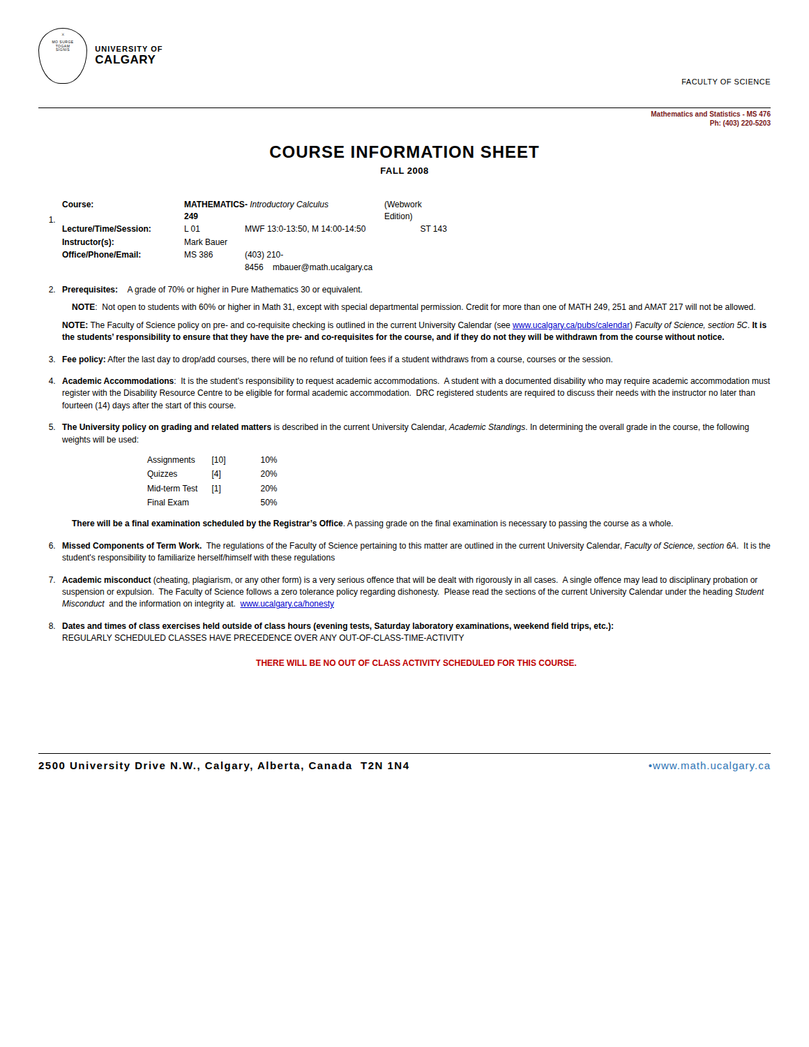⚔ MO SURGE TOGAM SIGNIS
UNIVERSITY OF CALGARY
FACULTY OF SCIENCE
Mathematics and Statistics - MS 476
Ph: (403) 220-5203
COURSE INFORMATION SHEET
FALL 2008
| Course: | MATHEMATICS 249 | - Introductory Calculus | (Webwork Edition) |
| Lecture/Time/Session: | L 01 | MWF 13:0-13:50, M 14:00-14:50 | ST 143 |
| Instructor(s): | Mark Bauer |
| Office/Phone/Email: | MS 386 | (403) 210-8456 mbauer@math.ucalgary.ca | |
Prerequisites: A grade of 70% or higher in Pure Mathematics 30 or equivalent.
NOTE: Not open to students with 60% or higher in Math 31, except with special departmental permission. Credit for more than one of MATH 249, 251 and AMAT 217 will not be allowed.
NOTE: The Faculty of Science policy on pre- and co-requisite checking is outlined in the current University Calendar (see www.ucalgary.ca/pubs/calendar) Faculty of Science, section 5C. It is the students’ responsibility to ensure that they have the pre- and co-requisites for the course, and if they do not they will be withdrawn from the course without notice.
Fee policy: After the last day to drop/add courses, there will be no refund of tuition fees if a student withdraws from a course, courses or the session.
Academic Accommodations: It is the student's responsibility to request academic accommodations. A student with a documented disability who may require academic accommodation must register with the Disability Resource Centre to be eligible for formal academic accommodation. DRC registered students are required to discuss their needs with the instructor no later than fourteen (14) days after the start of this course.
The University policy on grading and related matters is described in the current University Calendar, Academic Standings. In determining the overall grade in the course, the following weights will be used:
| Assignments | [10] | 10% |
| Quizzes | [4] | 20% |
| Mid-term Test | [1] | 20% |
| Final Exam | | 50% |
There will be a final examination scheduled by the Registrar’s Office. A passing grade on the final examination is necessary to passing the course as a whole.
Missed Components of Term Work. The regulations of the Faculty of Science pertaining to this matter are outlined in the current University Calendar, Faculty of Science, section 6A. It is the student's responsibility to familiarize herself/himself with these regulations
Academic misconduct (cheating, plagiarism, or any other form) is a very serious offence that will be dealt with rigorously in all cases. A single offence may lead to disciplinary probation or suspension or expulsion. The Faculty of Science follows a zero tolerance policy regarding dishonesty. Please read the sections of the current University Calendar under the heading Student Misconduct and the information on integrity at. www.ucalgary.ca/honesty
Dates and times of class exercises held outside of class hours (evening tests, Saturday laboratory examinations, weekend field trips, etc.):
REGULARLY SCHEDULED CLASSES HAVE PRECEDENCE OVER ANY OUT-OF-CLASS-TIME-ACTIVITY
THERE WILL BE NO OUT OF CLASS ACTIVITY SCHEDULED FOR THIS COURSE.
•www.math.ucalgary.ca 2500 University Drive N.W., Calgary, Alberta, Canada T2N 1N4